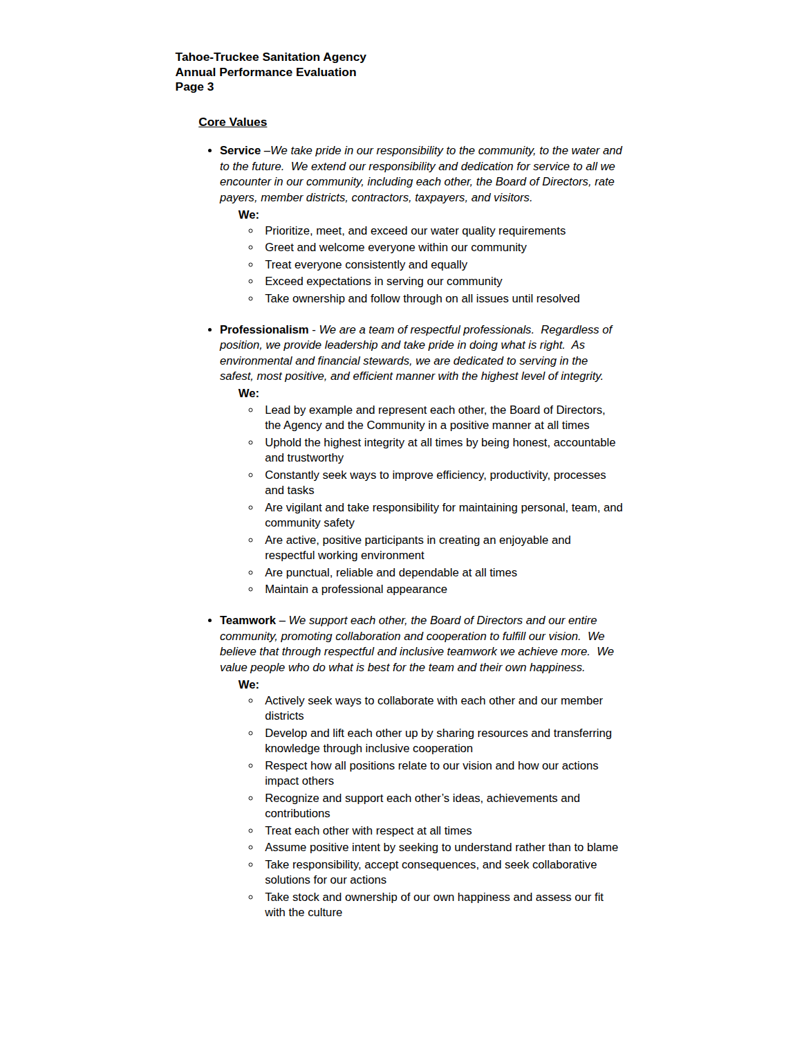Tahoe-Truckee Sanitation Agency
Annual Performance Evaluation
Page 3
Core Values
Service –We take pride in our responsibility to the community, to the water and to the future. We extend our responsibility and dedication for service to all we encounter in our community, including each other, the Board of Directors, rate payers, member districts, contractors, taxpayers, and visitors.
We:
Prioritize, meet, and exceed our water quality requirements
Greet and welcome everyone within our community
Treat everyone consistently and equally
Exceed expectations in serving our community
Take ownership and follow through on all issues until resolved
Professionalism - We are a team of respectful professionals. Regardless of position, we provide leadership and take pride in doing what is right. As environmental and financial stewards, we are dedicated to serving in the safest, most positive, and efficient manner with the highest level of integrity.
We:
Lead by example and represent each other, the Board of Directors, the Agency and the Community in a positive manner at all times
Uphold the highest integrity at all times by being honest, accountable and trustworthy
Constantly seek ways to improve efficiency, productivity, processes and tasks
Are vigilant and take responsibility for maintaining personal, team, and community safety
Are active, positive participants in creating an enjoyable and respectful working environment
Are punctual, reliable and dependable at all times
Maintain a professional appearance
Teamwork – We support each other, the Board of Directors and our entire community, promoting collaboration and cooperation to fulfill our vision. We believe that through respectful and inclusive teamwork we achieve more. We value people who do what is best for the team and their own happiness.
We:
Actively seek ways to collaborate with each other and our member districts
Develop and lift each other up by sharing resources and transferring knowledge through inclusive cooperation
Respect how all positions relate to our vision and how our actions impact others
Recognize and support each other’s ideas, achievements and contributions
Treat each other with respect at all times
Assume positive intent by seeking to understand rather than to blame
Take responsibility, accept consequences, and seek collaborative solutions for our actions
Take stock and ownership of our own happiness and assess our fit with the culture